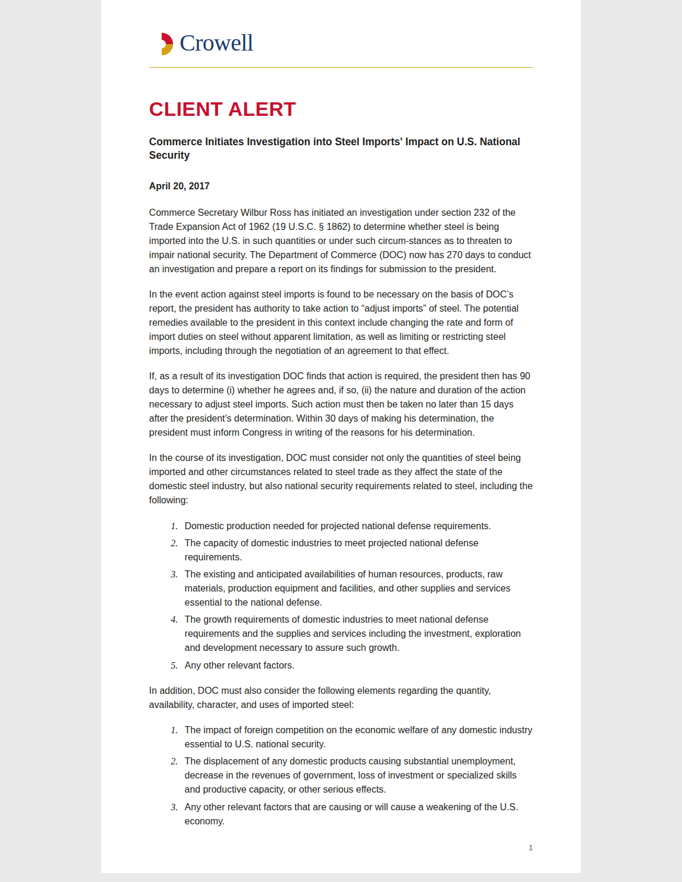Crowell
CLIENT ALERT
Commerce Initiates Investigation into Steel Imports' Impact on U.S. National Security
April 20, 2017
Commerce Secretary Wilbur Ross has initiated an investigation under section 232 of the Trade Expansion Act of 1962 (19 U.S.C. § 1862) to determine whether steel is being imported into the U.S. in such quantities or under such circum-stances as to threaten to impair national security. The Department of Commerce (DOC) now has 270 days to conduct an investigation and prepare a report on its findings for submission to the president.
In the event action against steel imports is found to be necessary on the basis of DOC’s report, the president has authority to take action to “adjust imports” of steel. The potential remedies available to the president in this context include changing the rate and form of import duties on steel without apparent limitation, as well as limiting or restricting steel imports, including through the negotiation of an agreement to that effect.
If, as a result of its investigation DOC finds that action is required, the president then has 90 days to determine (i) whether he agrees and, if so, (ii) the nature and duration of the action necessary to adjust steel imports. Such action must then be taken no later than 15 days after the president’s determination. Within 30 days of making his determination, the president must inform Congress in writing of the reasons for his determination.
In the course of its investigation, DOC must consider not only the quantities of steel being imported and other circumstances related to steel trade as they affect the state of the domestic steel industry, but also national security requirements related to steel, including the following:
Domestic production needed for projected national defense requirements.
The capacity of domestic industries to meet projected national defense requirements.
The existing and anticipated availabilities of human resources, products, raw materials, production equipment and facilities, and other supplies and services essential to the national defense.
The growth requirements of domestic industries to meet national defense requirements and the supplies and services including the investment, exploration and development necessary to assure such growth.
Any other relevant factors.
In addition, DOC must also consider the following elements regarding the quantity, availability, character, and uses of imported steel:
The impact of foreign competition on the economic welfare of any domestic industry essential to U.S. national security.
The displacement of any domestic products causing substantial unemployment, decrease in the revenues of government, loss of investment or specialized skills and productive capacity, or other serious effects.
Any other relevant factors that are causing or will cause a weakening of the U.S. economy.
1